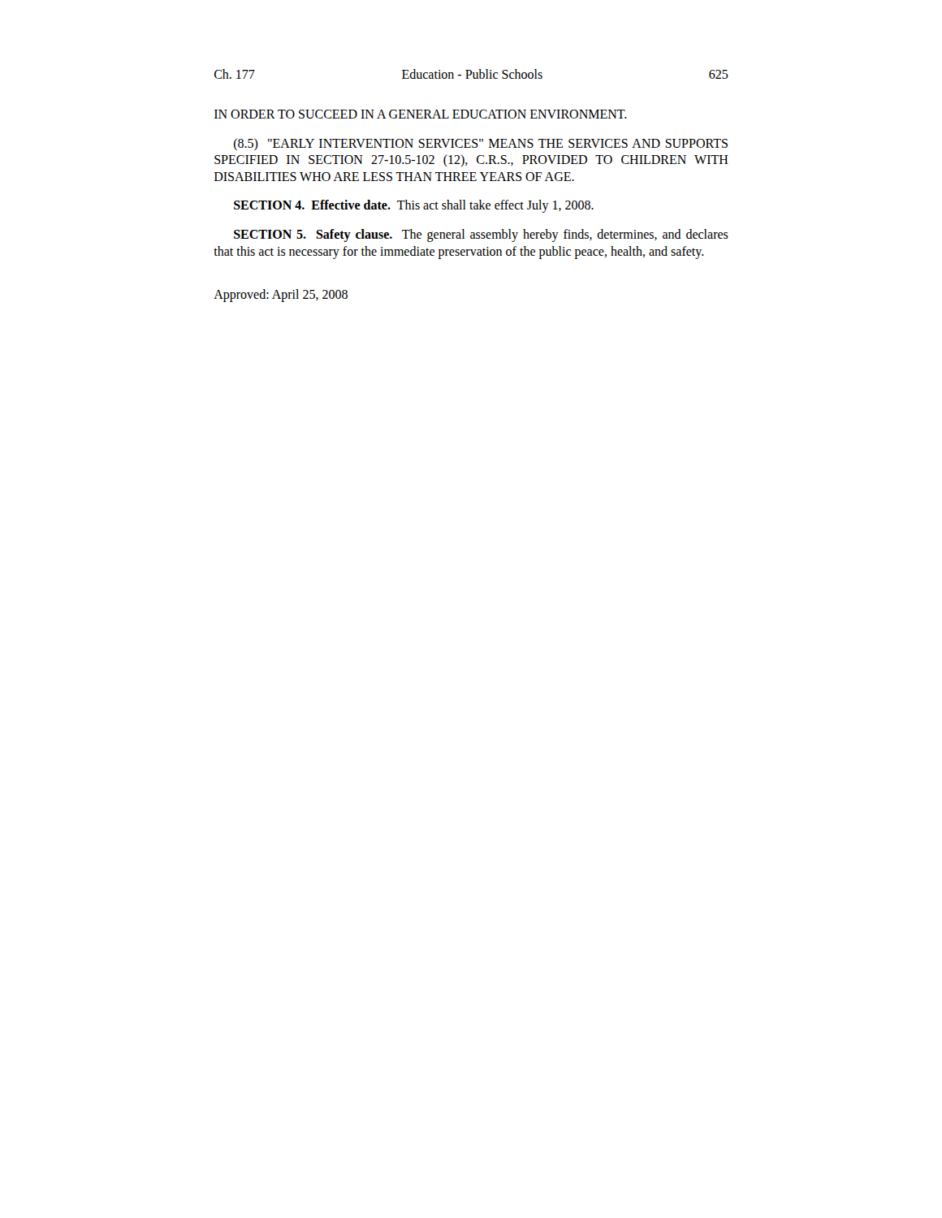Ch. 177
Education - Public Schools
625
IN ORDER TO SUCCEED IN A GENERAL EDUCATION ENVIRONMENT.
(8.5) "EARLY INTERVENTION SERVICES" MEANS THE SERVICES AND SUPPORTS SPECIFIED IN SECTION 27-10.5-102 (12), C.R.S., PROVIDED TO CHILDREN WITH DISABILITIES WHO ARE LESS THAN THREE YEARS OF AGE.
SECTION 4. Effective date. This act shall take effect July 1, 2008.
SECTION 5. Safety clause. The general assembly hereby finds, determines, and declares that this act is necessary for the immediate preservation of the public peace, health, and safety.
Approved: April 25, 2008